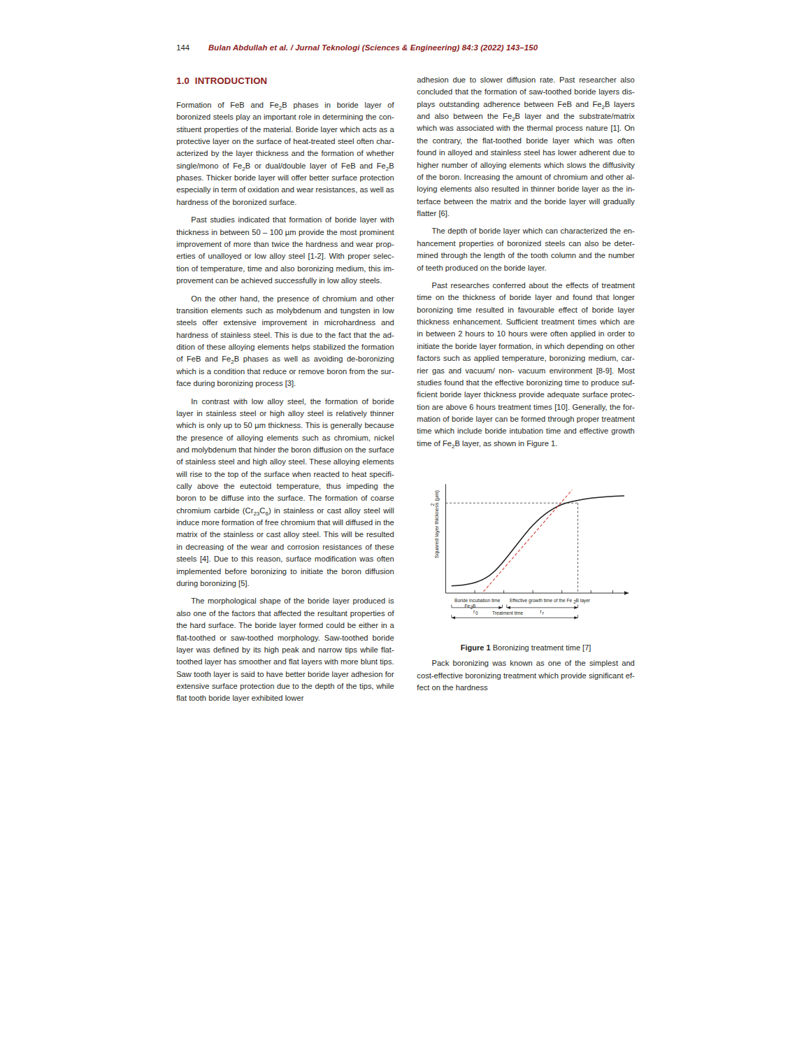144 Bulan Abdullah et al. / Jurnal Teknologi (Sciences & Engineering) 84:3 (2022) 143–150
1.0 INTRODUCTION
Formation of FeB and Fe2B phases in boride layer of boronized steels play an important role in determining the constituent properties of the material. Boride layer which acts as a protective layer on the surface of heat-treated steel often characterized by the layer thickness and the formation of whether single/mono of Fe2B or dual/double layer of FeB and Fe2B phases. Thicker boride layer will offer better surface protection especially in term of oxidation and wear resistances, as well as hardness of the boronized surface.
Past studies indicated that formation of boride layer with thickness in between 50 – 100 µm provide the most prominent improvement of more than twice the hardness and wear properties of unalloyed or low alloy steel [1-2]. With proper selection of temperature, time and also boronizing medium, this improvement can be achieved successfully in low alloy steels.
On the other hand, the presence of chromium and other transition elements such as molybdenum and tungsten in low steels offer extensive improvement in microhardness and hardness of stainless steel. This is due to the fact that the addition of these alloying elements helps stabilized the formation of FeB and Fe2B phases as well as avoiding de-boronizing which is a condition that reduce or remove boron from the surface during boronizing process [3].
In contrast with low alloy steel, the formation of boride layer in stainless steel or high alloy steel is relatively thinner which is only up to 50 µm thickness. This is generally because the presence of alloying elements such as chromium, nickel and molybdenum that hinder the boron diffusion on the surface of stainless steel and high alloy steel. These alloying elements will rise to the top of the surface when reacted to heat specifically above the eutectoid temperature, thus impeding the boron to be diffuse into the surface. The formation of coarse chromium carbide (Cr23C6) in stainless or cast alloy steel will induce more formation of free chromium that will diffused in the matrix of the stainless or cast alloy steel. This will be resulted in decreasing of the wear and corrosion resistances of these steels [4]. Due to this reason, surface modification was often implemented before boronizing to initiate the boron diffusion during boronizing [5].
The morphological shape of the boride layer produced is also one of the factors that affected the resultant properties of the hard surface. The boride layer formed could be either in a flat-toothed or saw-toothed morphology. Saw-toothed boride layer was defined by its high peak and narrow tips while flat-toothed layer has smoother and flat layers with more blunt tips. Saw tooth layer is said to have better boride layer adhesion for extensive surface protection due to the depth of the tips, while flat tooth boride layer exhibited lower
adhesion due to slower diffusion rate. Past researcher also concluded that the formation of saw-toothed boride layers displays outstanding adherence between FeB and Fe2B layers and also between the Fe2B layer and the substrate/matrix which was associated with the thermal process nature [1]. On the contrary, the flat-toothed boride layer which was often found in alloyed and stainless steel has lower adherent due to higher number of alloying elements which slows the diffusivity of the boron. Increasing the amount of chromium and other alloying elements also resulted in thinner boride layer as the interface between the matrix and the boride layer will gradually flatter [6].
The depth of boride layer which can characterized the enhancement properties of boronized steels can also be determined through the length of the tooth column and the number of teeth produced on the boride layer.
Past researches conferred about the effects of treatment time on the thickness of boride layer and found that longer boronizing time resulted in favourable effect of boride layer thickness enhancement. Sufficient treatment times which are in between 2 hours to 10 hours were often applied in order to initiate the boride layer formation, in which depending on other factors such as applied temperature, boronizing medium, carrier gas and vacuum/ non- vacuum environment [8-9]. Most studies found that the effective boronizing time to produce sufficient boride layer thickness provide adequate surface protection are above 6 hours treatment times [10]. Generally, the formation of boride layer can be formed through proper treatment time which include boride intubation time and effective growth time of Fe2B layer, as shown in Figure 1.
Squared layer thickness (µm) 2 Boride incubation time Effective growth time of the Fe 2 B layer Fe 2 B t 0 t r Treatment time
Figure 1 Boronizing treatment time [7]
Pack boronizing was known as one of the simplest and cost-effective boronizing treatment which provide significant effect on the hardness